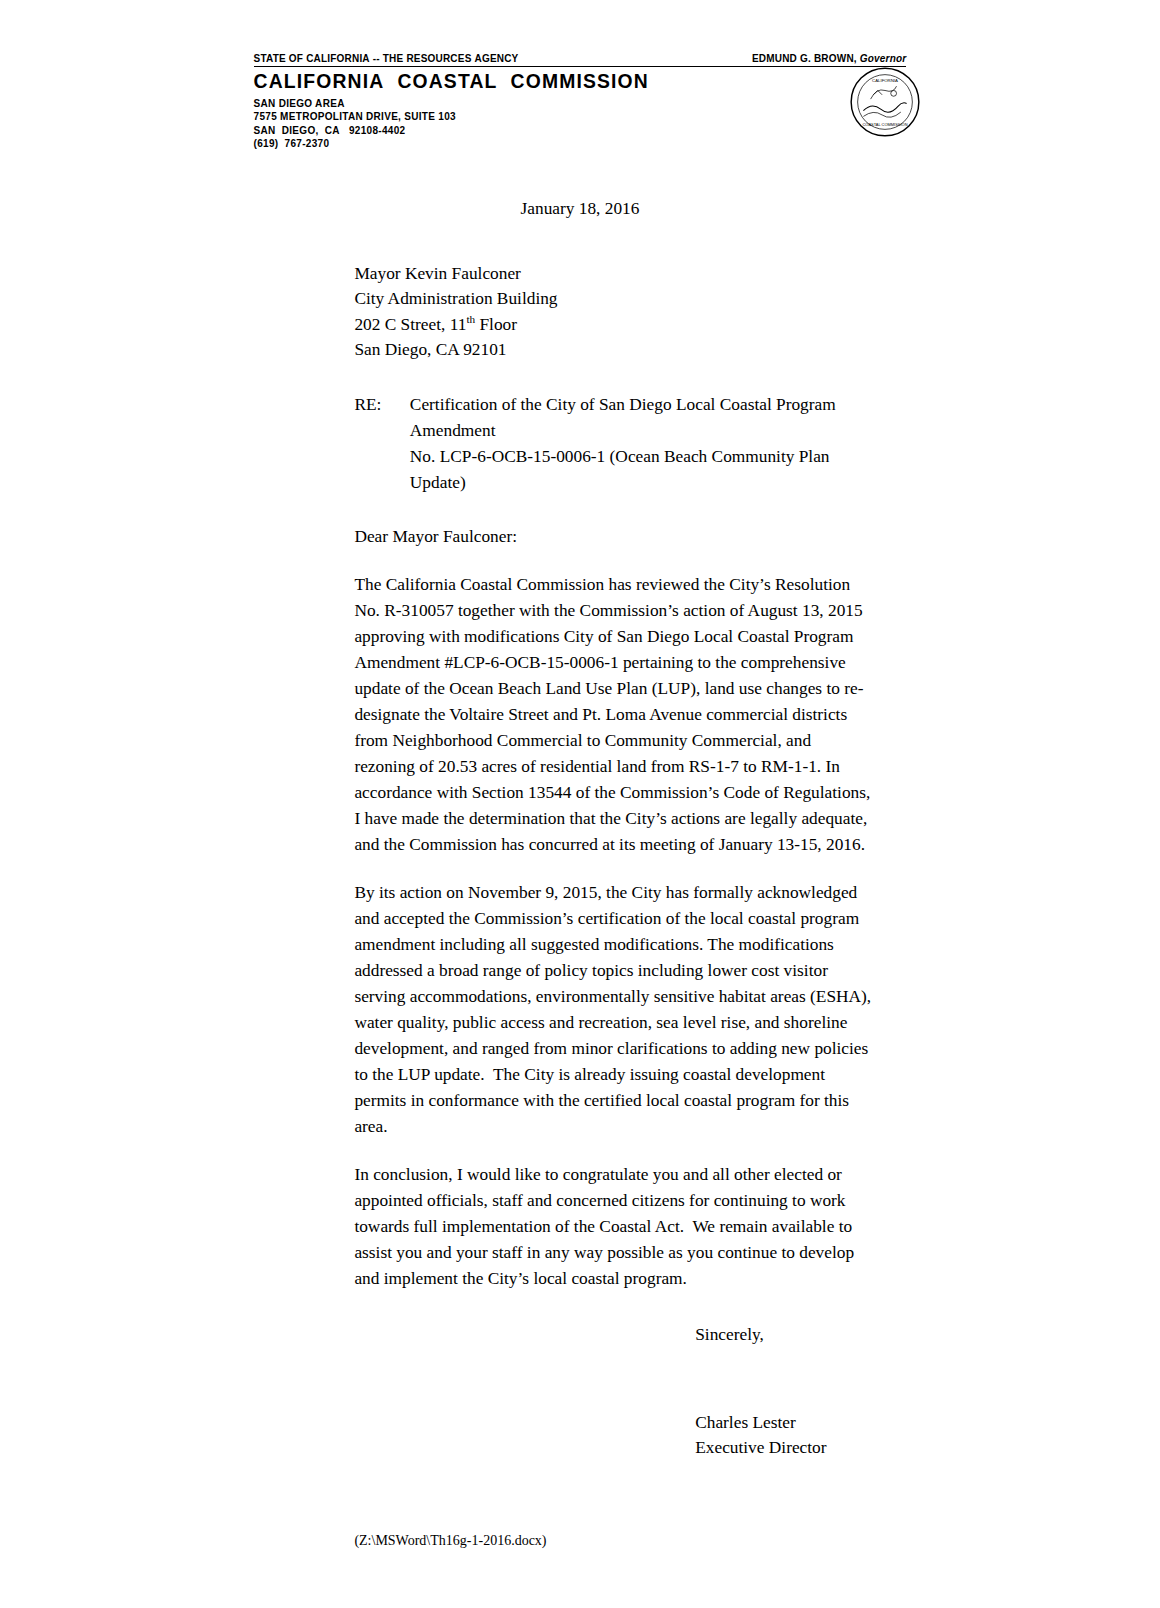State of California -- The Resources Agency
EDMUND G. BROWN, Governor
CALIFORNIA COASTAL COMMISSION
SAN DIEGO AREA
7575 METROPOLITAN DRIVE, SUITE 103
SAN DIEGO, CA 92108-4402
(619) 767-2370
CALIFORNIA COASTAL COMMISSION
January 18, 2016
Mayor Kevin Faulconer
City Administration Building
202 C Street, 11th Floor
San Diego, CA 92101
RE:
Certification of the City of San Diego Local Coastal Program Amendment
No. LCP-6-OCB-15-0006-1 (Ocean Beach Community Plan Update)
Dear Mayor Faulconer:
The California Coastal Commission has reviewed the City’s Resolution No. R-310057 together with the Commission’s action of August 13, 2015 approving with modifications City of San Diego Local Coastal Program Amendment #LCP-6-OCB-15-0006-1 pertaining to the comprehensive update of the Ocean Beach Land Use Plan (LUP), land use changes to re-designate the Voltaire Street and Pt. Loma Avenue commercial districts from Neighborhood Commercial to Community Commercial, and rezoning of 20.53 acres of residential land from RS-1-7 to RM-1-1. In accordance with Section 13544 of the Commission’s Code of Regulations, I have made the determination that the City’s actions are legally adequate, and the Commission has concurred at its meeting of January 13-15, 2016.
By its action on November 9, 2015, the City has formally acknowledged and accepted the Commission’s certification of the local coastal program amendment including all suggested modifications. The modifications addressed a broad range of policy topics including lower cost visitor serving accommodations, environmentally sensitive habitat areas (ESHA), water quality, public access and recreation, sea level rise, and shoreline development, and ranged from minor clarifications to adding new policies to the LUP update. The City is already issuing coastal development permits in conformance with the certified local coastal program for this area.
In conclusion, I would like to congratulate you and all other elected or appointed officials, staff and concerned citizens for continuing to work towards full implementation of the Coastal Act. We remain available to assist you and your staff in any way possible as you continue to develop and implement the City’s local coastal program.
Sincerely,
Charles Lester
Executive Director
(Z:\MSWord\Th16g-1-2016.docx)